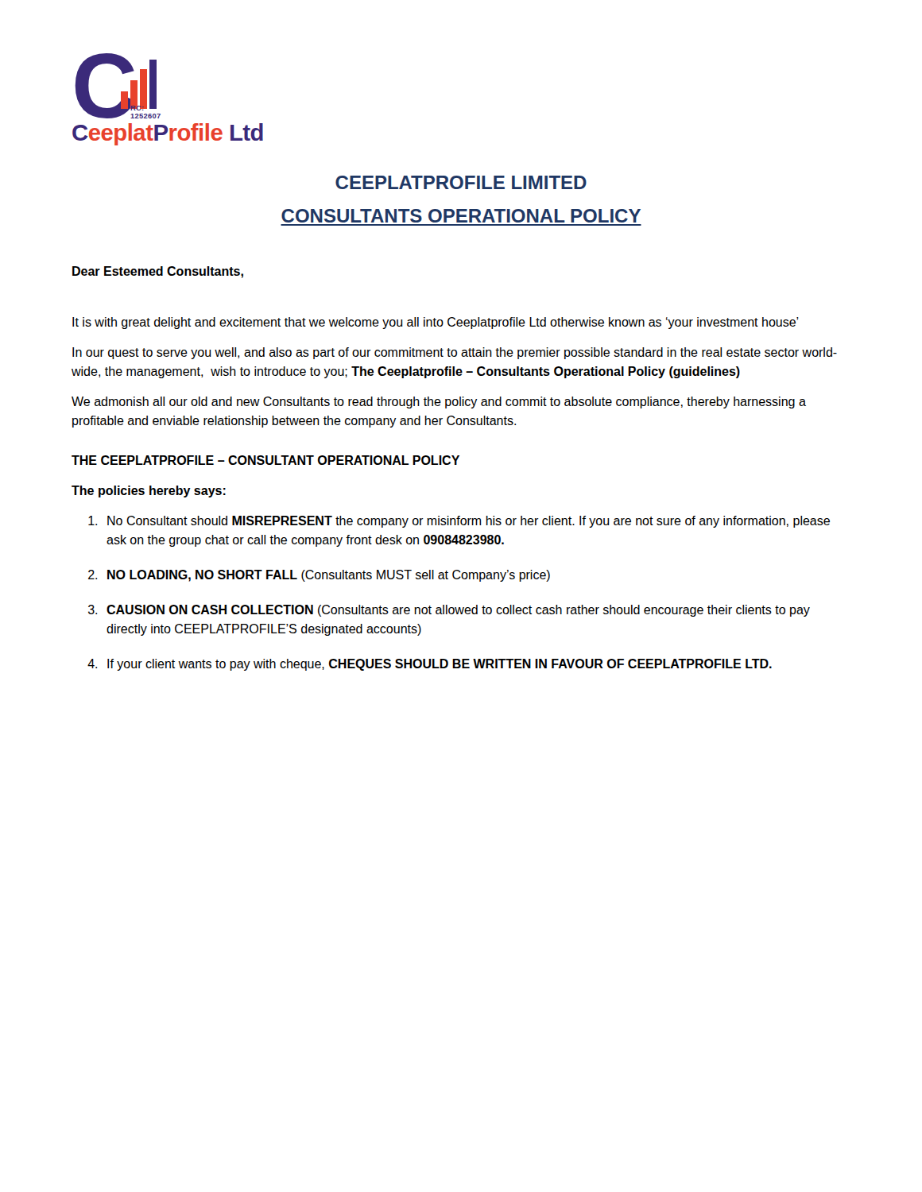C RC: 1252607
Ceeplat Profile Ltd
CEEPLATPROFILE LIMITED
CONSULTANTS OPERATIONAL POLICY
Dear Esteemed Consultants,
It is with great delight and excitement that we welcome you all into Ceeplatprofile Ltd otherwise known as ‘your investment house’
In our quest to serve you well, and also as part of our commitment to attain the premier possible standard in the real estate sector world-wide, the management, wish to introduce to you; The Ceeplatprofile – Consultants Operational Policy (guidelines)
We admonish all our old and new Consultants to read through the policy and commit to absolute compliance, thereby harnessing a profitable and enviable relationship between the company and her Consultants.
THE CEEPLATPROFILE – CONSULTANT OPERATIONAL POLICY
The policies hereby says:
No Consultant should MISREPRESENT the company or misinform his or her client. If you are not sure of any information, please ask on the group chat or call the company front desk on 09084823980.
NO LOADING, NO SHORT FALL (Consultants MUST sell at Company’s price)
CAUSION ON CASH COLLECTION (Consultants are not allowed to collect cash rather should encourage their clients to pay directly into CEEPLATPROFILE’S designated accounts)
If your client wants to pay with cheque, CHEQUES SHOULD BE WRITTEN IN FAVOUR OF CEEPLATPROFILE LTD.